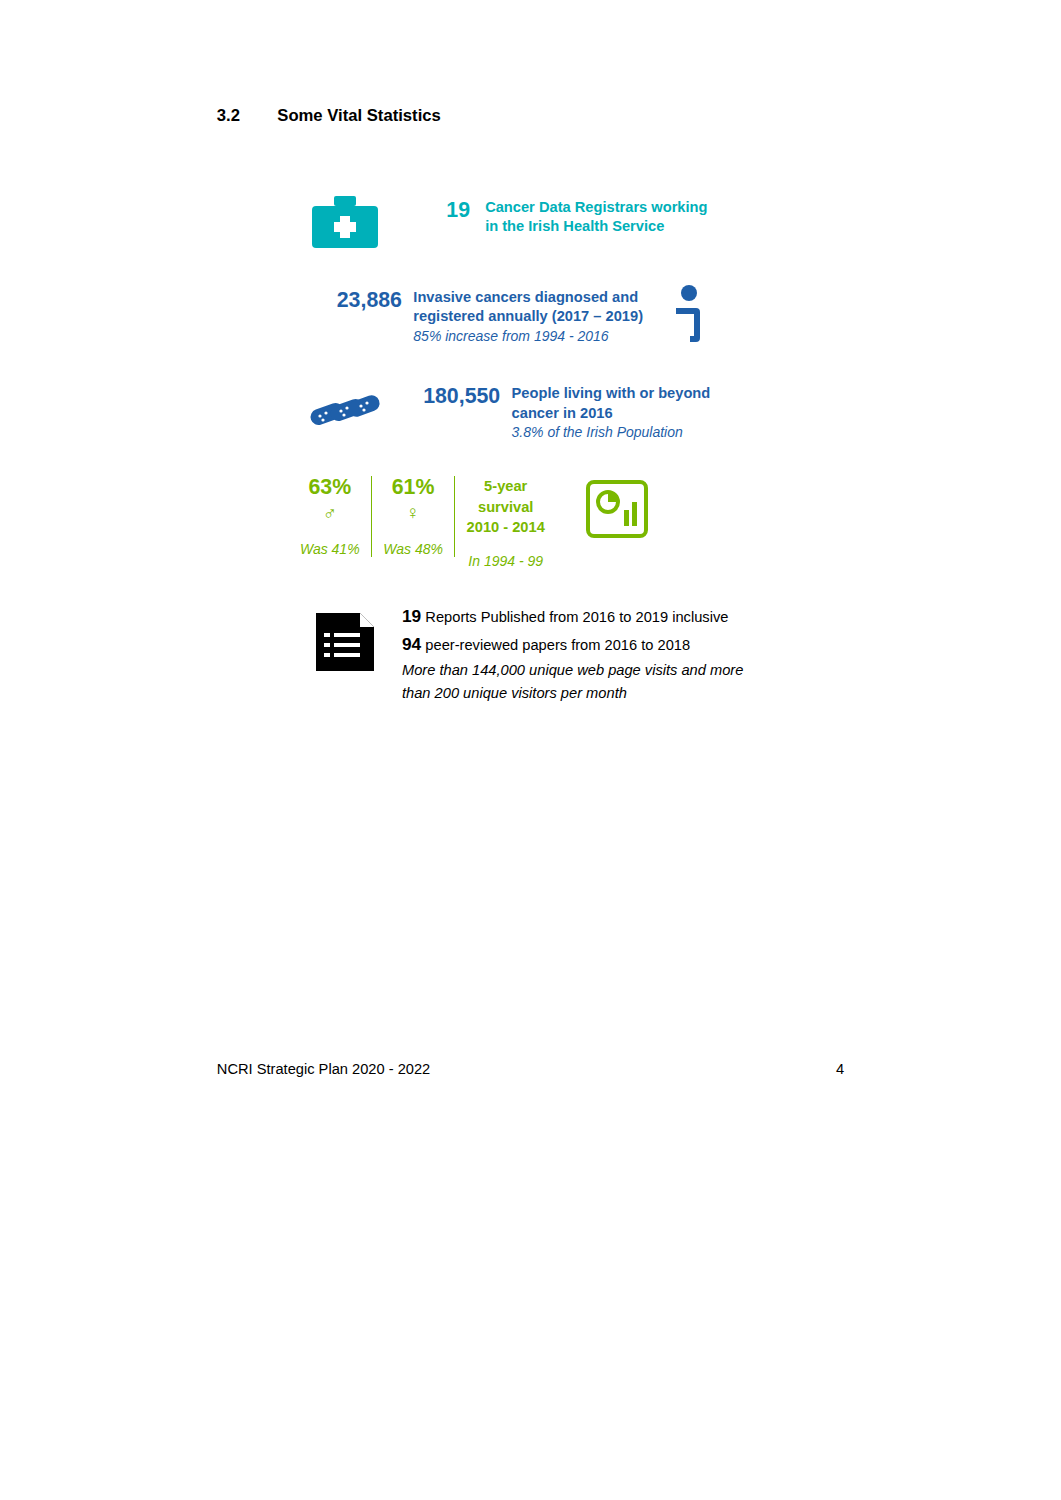3.2 Some Vital Statistics
19
Cancer Data Registrars working in the Irish Health Service
23,886
Invasive cancers diagnosed and registered annually (2017 – 2019)
85% increase from 1994 - 2016
180,550
People living with or beyond cancer in 2016
3.8% of the Irish Population
63%
♂
Was 41%
61%
♀
Was 48%
5-year
survival
2010 - 2014
In 1994 - 99
19 Reports Published from 2016 to 2019 inclusive
94 peer-reviewed papers from 2016 to 2018
More than 144,000 unique web page visits and more than 200 unique visitors per month
NCRI Strategic Plan 2020 - 2022 4